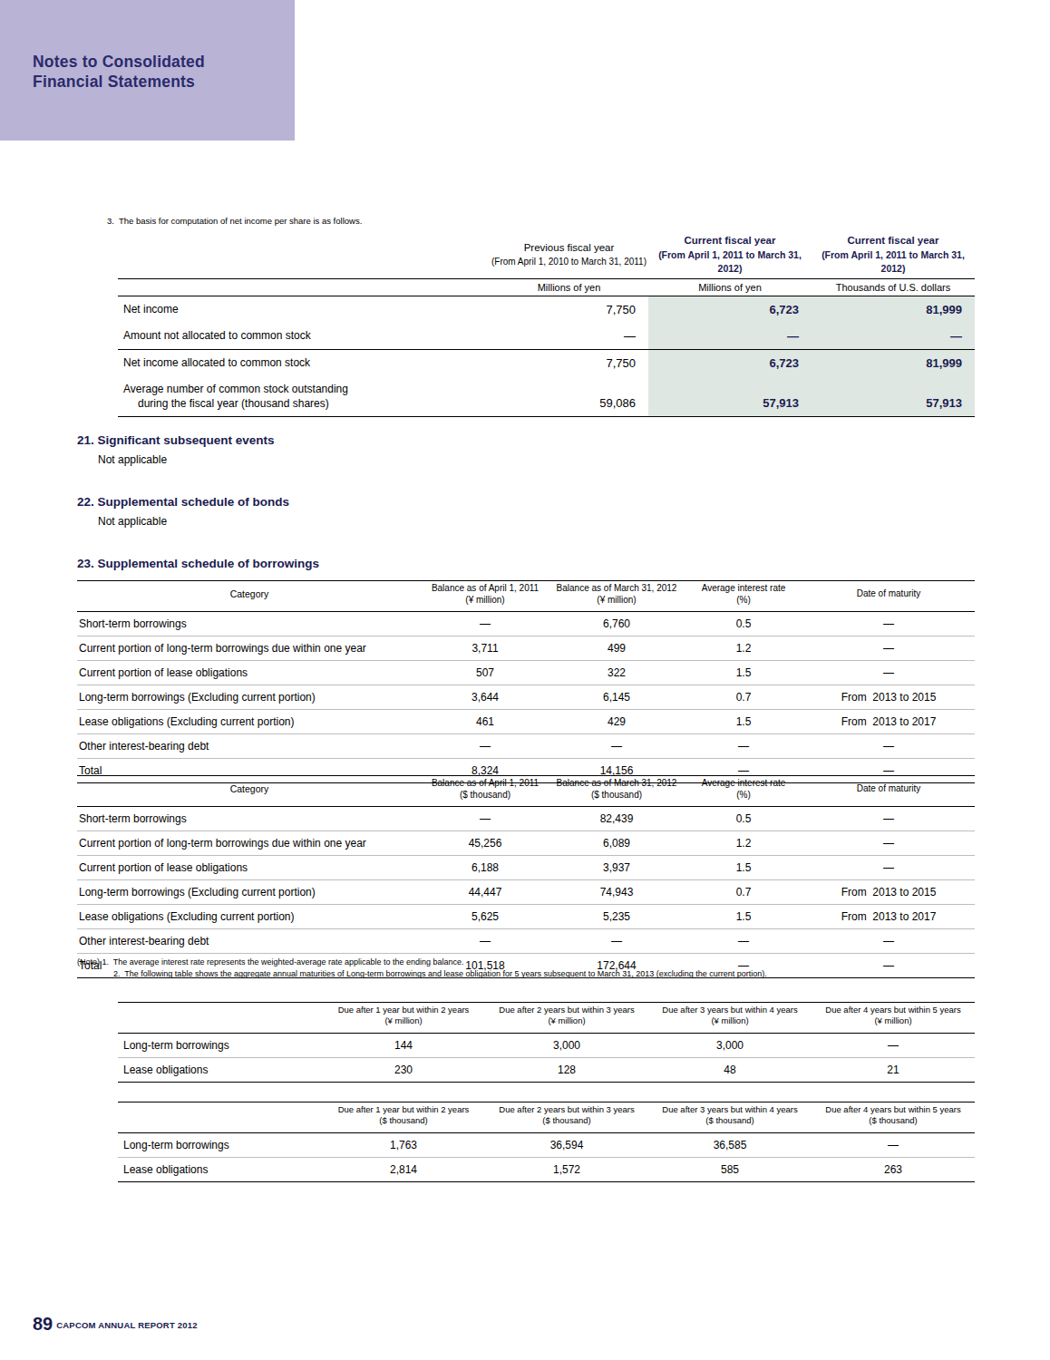Notes to Consolidated
Financial Statements
3. The basis for computation of net income per share is as follows.
| | Previous fiscal year (From April 1, 2010 to March 31, 2011) | Current fiscal year (From April 1, 2011 to March 31, 2012) | Current fiscal year (From April 1, 2011 to March 31, 2012) |
| | Millions of yen | Millions of yen | Thousands of U.S. dollars |
| Net income | 7,750 | 6,723 | 81,999 |
| Amount not allocated to common stock | — | — | — |
| Net income allocated to common stock | 7,750 | 6,723 | 81,999 |
| Average number of common stock outstanding | | | |
| during the fiscal year (thousand shares) | 59,086 | 57,913 | 57,913 |
21. Significant subsequent events
Not applicable
22. Supplemental schedule of bonds
Not applicable
23. Supplemental schedule of borrowings
| Category | Balance as of April 1, 2011 (¥ million) | Balance as of March 31, 2012 (¥ million) | Average interest rate (%) | Date of maturity |
| --- | --- | --- | --- | --- |
| Short-term borrowings | — | 6,760 | 0.5 | — |
| Current portion of long-term borrowings due within one year | 3,711 | 499 | 1.2 | — |
| Current portion of lease obligations | 507 | 322 | 1.5 | — |
| Long-term borrowings (Excluding current portion) | 3,644 | 6,145 | 0.7 | From 2013 to 2015 |
| Lease obligations (Excluding current portion) | 461 | 429 | 1.5 | From 2013 to 2017 |
| Other interest-bearing debt | — | — | — | — |
| Total | 8,324 | 14,156 | — | — |
| Category | Balance as of April 1, 2011 ($ thousand) | Balance as of March 31, 2012 ($ thousand) | Average interest rate (%) | Date of maturity |
| --- | --- | --- | --- | --- |
| Short-term borrowings | — | 82,439 | 0.5 | — |
| Current portion of long-term borrowings due within one year | 45,256 | 6,089 | 1.2 | — |
| Current portion of lease obligations | 6,188 | 3,937 | 1.5 | — |
| Long-term borrowings (Excluding current portion) | 44,447 | 74,943 | 0.7 | From 2013 to 2015 |
| Lease obligations (Excluding current portion) | 5,625 | 5,235 | 1.5 | From 2013 to 2017 |
| Other interest-bearing debt | — | — | — | — |
| Total | 101,518 | 172,644 | — | — |
(Note) 1. The average interest rate represents the weighted-average rate applicable to the ending balance.
2. The following table shows the aggregate annual maturities of Long-term borrowings and lease obligation for 5 years subsequent to March 31, 2013 (excluding the current portion).
| | Due after 1 year but within 2 years (¥ million) | Due after 2 years but within 3 years (¥ million) | Due after 3 years but within 4 years (¥ million) | Due after 4 years but within 5 years (¥ million) |
| --- | --- | --- | --- | --- |
| Long-term borrowings | 144 | 3,000 | 3,000 | — |
| Lease obligations | 230 | 128 | 48 | 21 |
| | Due after 1 year but within 2 years ($ thousand) | Due after 2 years but within 3 years ($ thousand) | Due after 3 years but within 4 years ($ thousand) | Due after 4 years but within 5 years ($ thousand) |
| --- | --- | --- | --- | --- |
| Long-term borrowings | 1,763 | 36,594 | 36,585 | — |
| Lease obligations | 2,814 | 1,572 | 585 | 263 |
89 CAPCOM ANNUAL REPORT 2012